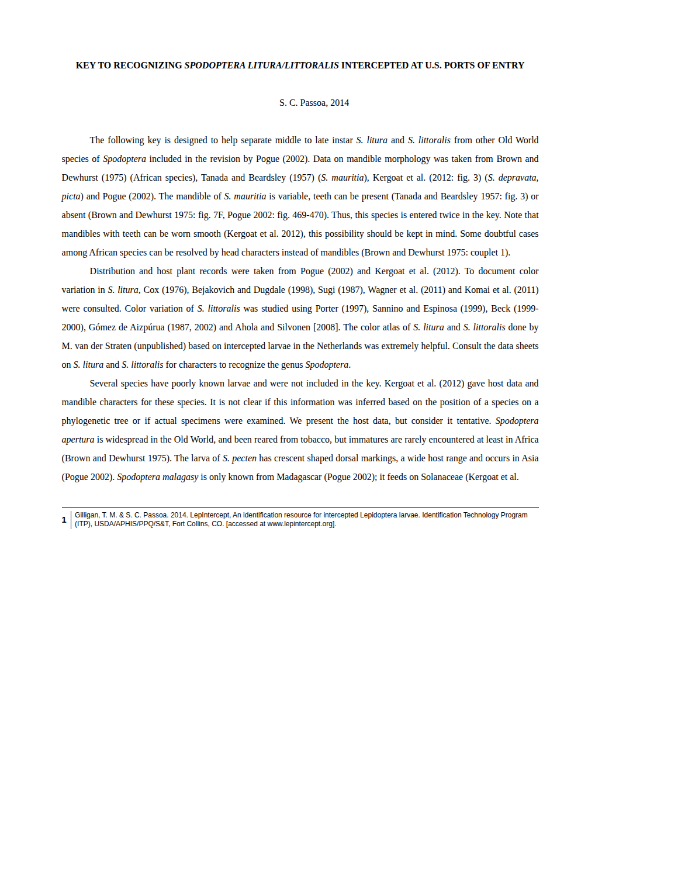Key to Recognizing Spodoptera litura/littoralis Intercepted at U.S. Ports of Entry
S. C. Passoa, 2014
The following key is designed to help separate middle to late instar S. litura and S. littoralis from other Old World species of Spodoptera included in the revision by Pogue (2002). Data on mandible morphology was taken from Brown and Dewhurst (1975) (African species), Tanada and Beardsley (1957) (S. mauritia), Kergoat et al. (2012: fig. 3) (S. depravata, picta) and Pogue (2002). The mandible of S. mauritia is variable, teeth can be present (Tanada and Beardsley 1957: fig. 3) or absent (Brown and Dewhurst 1975: fig. 7F, Pogue 2002: fig. 469-470). Thus, this species is entered twice in the key. Note that mandibles with teeth can be worn smooth (Kergoat et al. 2012), this possibility should be kept in mind. Some doubtful cases among African species can be resolved by head characters instead of mandibles (Brown and Dewhurst 1975: couplet 1).
Distribution and host plant records were taken from Pogue (2002) and Kergoat et al. (2012). To document color variation in S. litura, Cox (1976), Bejakovich and Dugdale (1998), Sugi (1987), Wagner et al. (2011) and Komai et al. (2011) were consulted. Color variation of S. littoralis was studied using Porter (1997), Sannino and Espinosa (1999), Beck (1999-2000), Gómez de Aizpúrua (1987, 2002) and Ahola and Silvonen [2008]. The color atlas of S. litura and S. littoralis done by M. van der Straten (unpublished) based on intercepted larvae in the Netherlands was extremely helpful. Consult the data sheets on S. litura and S. littoralis for characters to recognize the genus Spodoptera.
Several species have poorly known larvae and were not included in the key. Kergoat et al. (2012) gave host data and mandible characters for these species. It is not clear if this information was inferred based on the position of a species on a phylogenetic tree or if actual specimens were examined. We present the host data, but consider it tentative. Spodoptera apertura is widespread in the Old World, and been reared from tobacco, but immatures are rarely encountered at least in Africa (Brown and Dewhurst 1975). The larva of S. pecten has crescent shaped dorsal markings, a wide host range and occurs in Asia (Pogue 2002). Spodoptera malagasy is only known from Madagascar (Pogue 2002); it feeds on Solanaceae (Kergoat et al.
1
Gilligan, T. M. & S. C. Passoa. 2014. LepIntercept, An identification resource for intercepted Lepidoptera larvae. Identification Technology Program (ITP), USDA/APHIS/PPQ/S&T, Fort Collins, CO. [accessed at www.lepintercept.org].